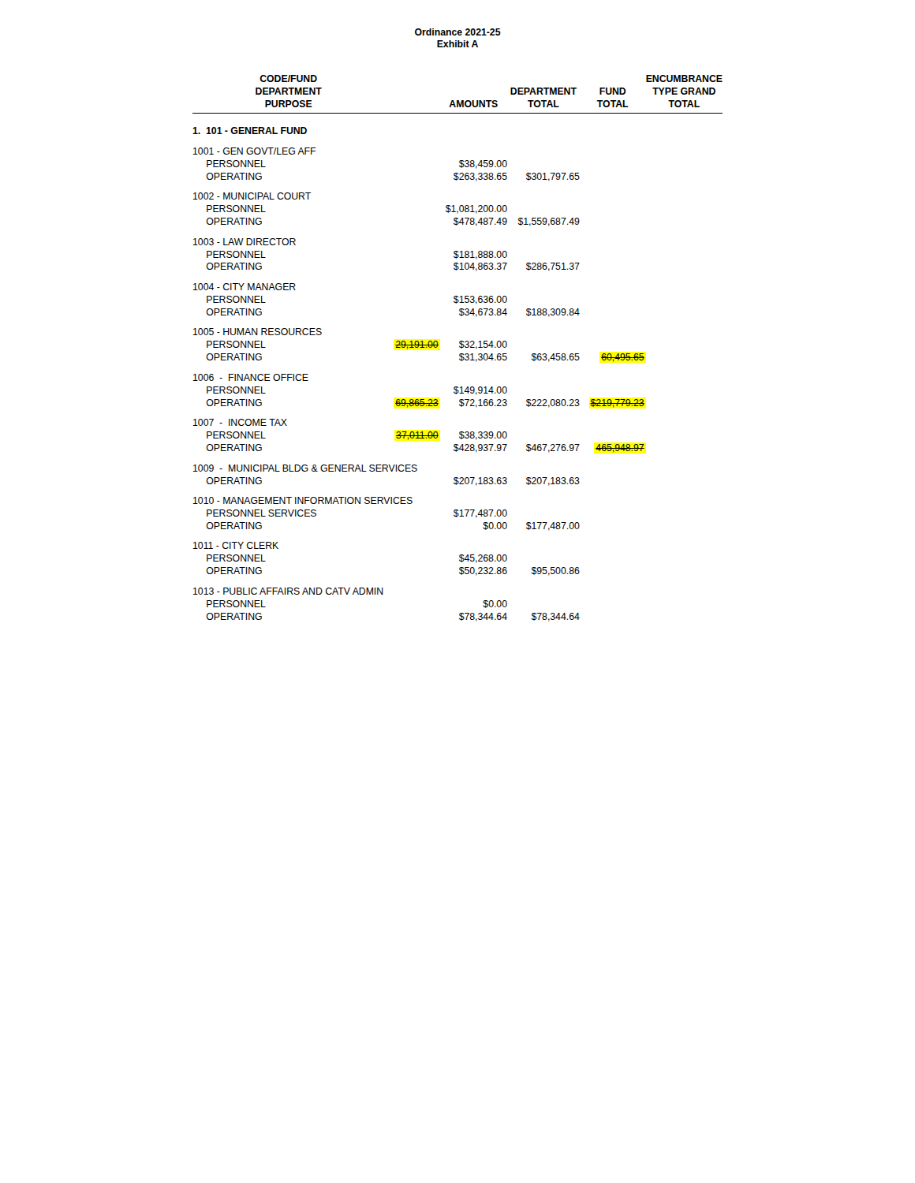Ordinance 2021-25
Exhibit A
| CODE/FUND DEPARTMENT PURPOSE | | AMOUNTS | DEPARTMENT TOTAL | FUND TOTAL | ENCUMBRANCE TYPE GRAND TOTAL |
| 1. 101 - GENERAL FUND |
| 1001 - GEN GOVT/LEG AFF |
| PERSONNEL | | $38,459.00 | | | |
| OPERATING | | $263,338.65 | $301,797.65 | | |
| 1002 - MUNICIPAL COURT |
| PERSONNEL | | $1,081,200.00 | | | |
| OPERATING | | $478,487.49 | $1,559,687.49 | | |
| 1003 - LAW DIRECTOR |
| PERSONNEL | | $181,888.00 | | | |
| OPERATING | | $104,863.37 | $286,751.37 | | |
| 1004 - CITY MANAGER |
| PERSONNEL | | $153,636.00 | | | |
| OPERATING | | $34,673.84 | $188,309.84 | | |
| 1005 - HUMAN RESOURCES |
| PERSONNEL | 29,191.00 | $32,154.00 | | | |
| OPERATING | | $31,304.65 | $63,458.65 | 60,495.65 | |
| 1006 - FINANCE OFFICE |
| PERSONNEL | | $149,914.00 | | | |
| OPERATING | 69,865.23 | $72,166.23 | $222,080.23 | $219,779.23 | |
| 1007 - INCOME TAX |
| PERSONNEL | 37,011.00 | $38,339.00 | | | |
| OPERATING | | $428,937.97 | $467,276.97 | 465,948.97 | |
| 1009 - MUNICIPAL BLDG & GENERAL SERVICES |
| OPERATING | | $207,183.63 | $207,183.63 | | |
| 1010 - MANAGEMENT INFORMATION SERVICES |
| PERSONNEL SERVICES | | $177,487.00 | | | |
| OPERATING | | $0.00 | $177,487.00 | | |
| 1011 - CITY CLERK |
| PERSONNEL | | $45,268.00 | | | |
| OPERATING | | $50,232.86 | $95,500.86 | | |
| 1013 - PUBLIC AFFAIRS AND CATV ADMIN |
| PERSONNEL | | $0.00 | | | |
| OPERATING | | $78,344.64 | $78,344.64 | | |